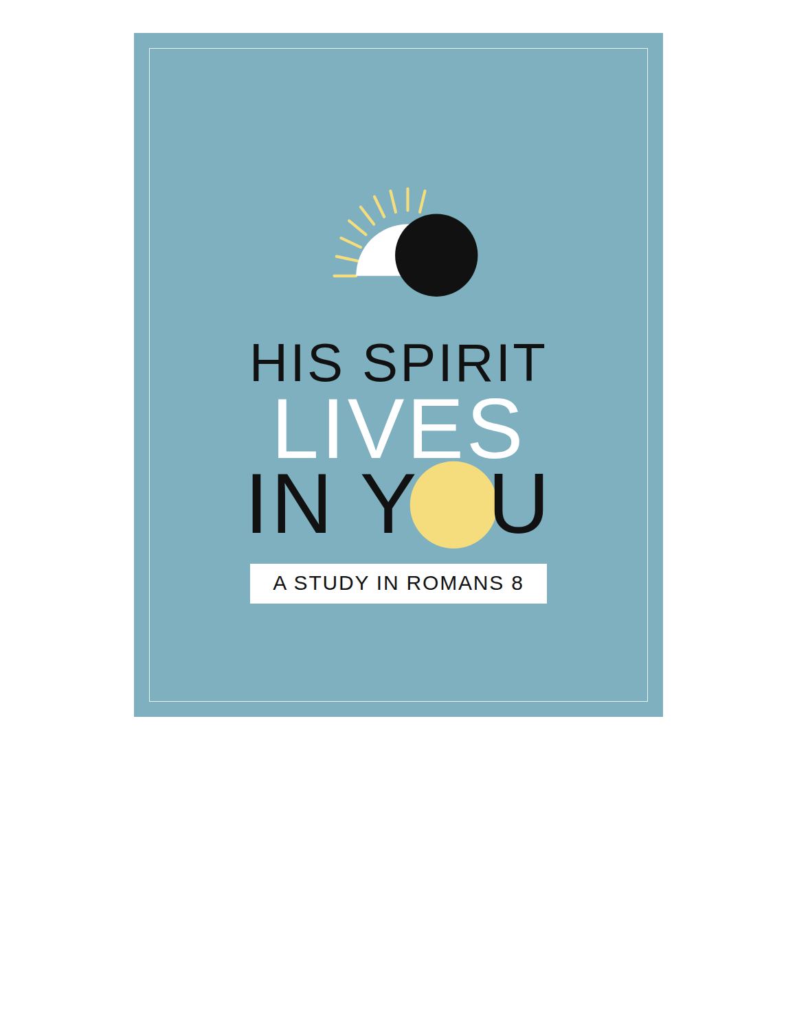HIS SPIRIT LIVES IN YOU
A STUDY IN ROMANS 8